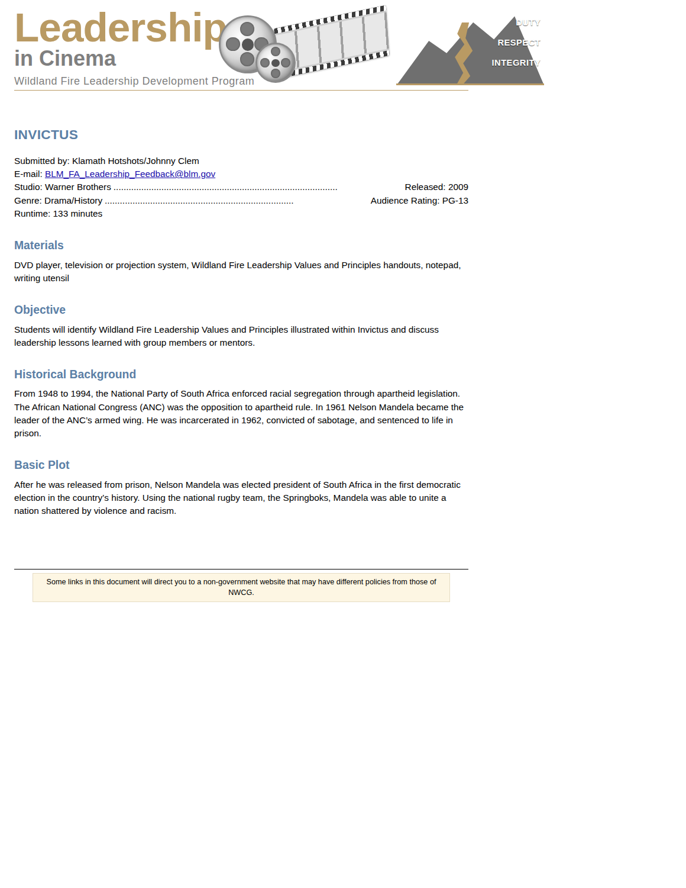Leadership
in Cinema
Wildland Fire Leadership Development Program
DUTY
RESPECT
INTEGRITY
INVICTUS
Submitted by: Klamath Hotshots/Johnny Clem
E-mail: BLM_FA_Leadership_Feedback@blm.gov
Studio: Warner Brothers ......................................................................................... Released: 2009
Genre: Drama/History ........................................................................... Audience Rating: PG-13
Runtime: 133 minutes
Materials
DVD player, television or projection system, Wildland Fire Leadership Values and Principles handouts, notepad, writing utensil
Objective
Students will identify Wildland Fire Leadership Values and Principles illustrated within Invictus and discuss leadership lessons learned with group members or mentors.
Historical Background
From 1948 to 1994, the National Party of South Africa enforced racial segregation through apartheid legislation. The African National Congress (ANC) was the opposition to apartheid rule. In 1961 Nelson Mandela became the leader of the ANC’s armed wing. He was incarcerated in 1962, convicted of sabotage, and sentenced to life in prison.
Basic Plot
After he was released from prison, Nelson Mandela was elected president of South Africa in the first democratic election in the country’s history. Using the national rugby team, the Springboks, Mandela was able to unite a nation shattered by violence and racism.
Some links in this document will direct you to a non-government website that may have different policies from those of NWCG.